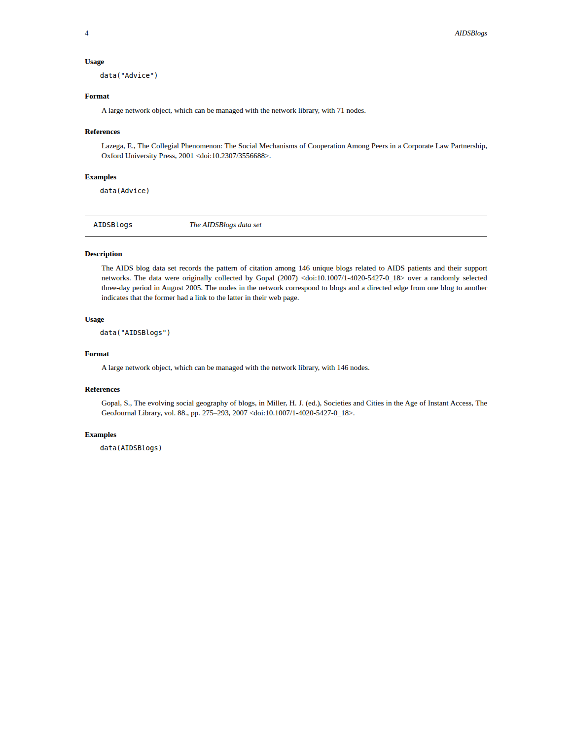4 AIDSBlogs
Usage
data("Advice")
Format
A large network object, which can be managed with the network library, with 71 nodes.
References
Lazega, E., The Collegial Phenomenon: The Social Mechanisms of Cooperation Among Peers in a Corporate Law Partnership, Oxford University Press, 2001 <doi:10.2307/3556688>.
Examples
data(Advice)
AIDSBlogs The AIDSBlogs data set
Description
The AIDS blog data set records the pattern of citation among 146 unique blogs related to AIDS patients and their support networks. The data were originally collected by Gopal (2007) <doi:10.1007/1-4020-5427-0_18> over a randomly selected three-day period in August 2005. The nodes in the network correspond to blogs and a directed edge from one blog to another indicates that the former had a link to the latter in their web page.
Usage
data("AIDSBlogs")
Format
A large network object, which can be managed with the network library, with 146 nodes.
References
Gopal, S., The evolving social geography of blogs, in Miller, H. J. (ed.), Societies and Cities in the Age of Instant Access, The GeoJournal Library, vol. 88., pp. 275–293, 2007 <doi:10.1007/1-4020-5427-0_18>.
Examples
data(AIDSBlogs)